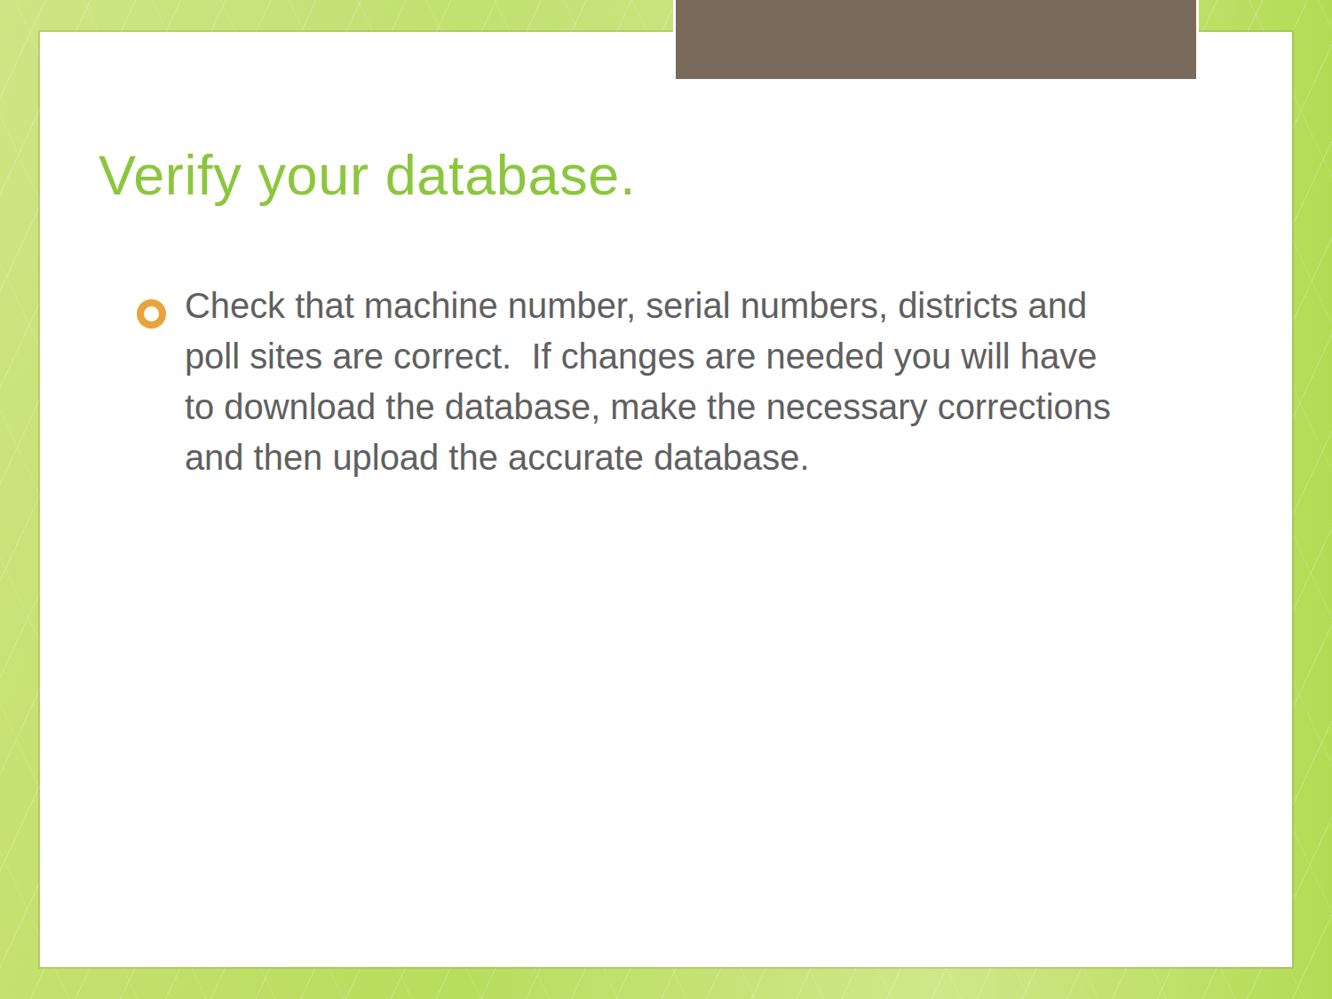Verify your database.
Check that machine number, serial numbers, districts and poll sites are correct. If changes are needed you will have to download the database, make the necessary corrections and then upload the accurate database.